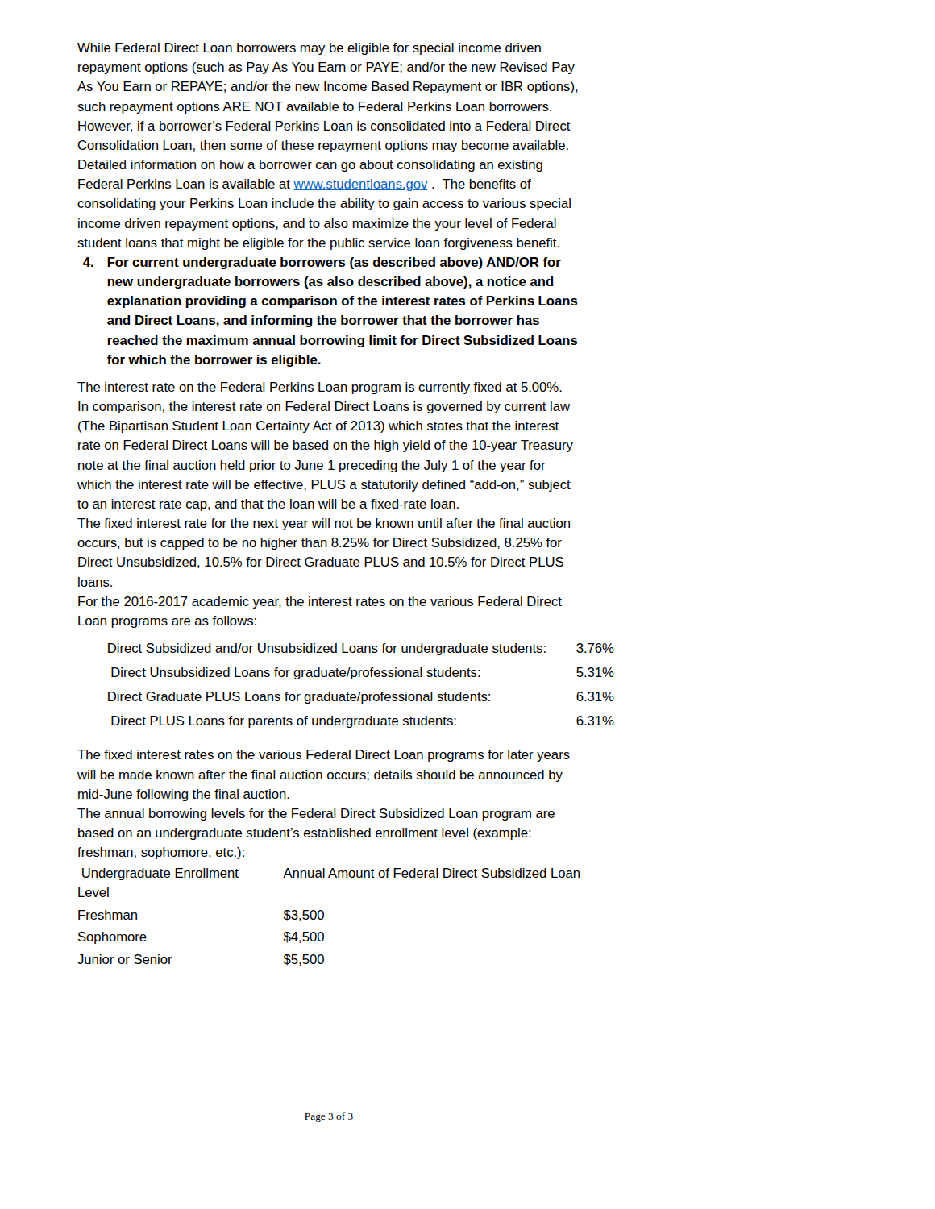While Federal Direct Loan borrowers may be eligible for special income driven repayment options (such as Pay As You Earn or PAYE; and/or the new Revised Pay As You Earn or REPAYE; and/or the new Income Based Repayment or IBR options), such repayment options ARE NOT available to Federal Perkins Loan borrowers. However, if a borrower’s Federal Perkins Loan is consolidated into a Federal Direct Consolidation Loan, then some of these repayment options may become available.
Detailed information on how a borrower can go about consolidating an existing Federal Perkins Loan is available at www.studentloans.gov . The benefits of consolidating your Perkins Loan include the ability to gain access to various special income driven repayment options, and to also maximize the your level of Federal student loans that might be eligible for the public service loan forgiveness benefit.
4. For current undergraduate borrowers (as described above) AND/OR for new undergraduate borrowers (as also described above), a notice and explanation providing a comparison of the interest rates of Perkins Loans and Direct Loans, and informing the borrower that the borrower has reached the maximum annual borrowing limit for Direct Subsidized Loans for which the borrower is eligible.
The interest rate on the Federal Perkins Loan program is currently fixed at 5.00%.
In comparison, the interest rate on Federal Direct Loans is governed by current law (The Bipartisan Student Loan Certainty Act of 2013) which states that the interest rate on Federal Direct Loans will be based on the high yield of the 10-year Treasury note at the final auction held prior to June 1 preceding the July 1 of the year for which the interest rate will be effective, PLUS a statutorily defined “add-on,” subject to an interest rate cap, and that the loan will be a fixed-rate loan.
The fixed interest rate for the next year will not be known until after the final auction occurs, but is capped to be no higher than 8.25% for Direct Subsidized, 8.25% for Direct Unsubsidized, 10.5% for Direct Graduate PLUS and 10.5% for Direct PLUS loans.
For the 2016-2017 academic year, the interest rates on the various Federal Direct Loan programs are as follows:
| Direct Subsidized and/or Unsubsidized Loans for undergraduate students: | 3.76% |
| Direct Unsubsidized Loans for graduate/professional students: | 5.31% |
| Direct Graduate PLUS Loans for graduate/professional students: | 6.31% |
| Direct PLUS Loans for parents of undergraduate students: | 6.31% |
The fixed interest rates on the various Federal Direct Loan programs for later years will be made known after the final auction occurs; details should be announced by mid-June following the final auction.
The annual borrowing levels for the Federal Direct Subsidized Loan program are based on an undergraduate student’s established enrollment level (example: freshman, sophomore, etc.):
| Undergraduate Enrollment Level | Annual Amount of Federal Direct Subsidized Loan |
| Freshman | $3,500 |
| Sophomore | $4,500 |
| Junior or Senior | $5,500 |
Page 3 of 3